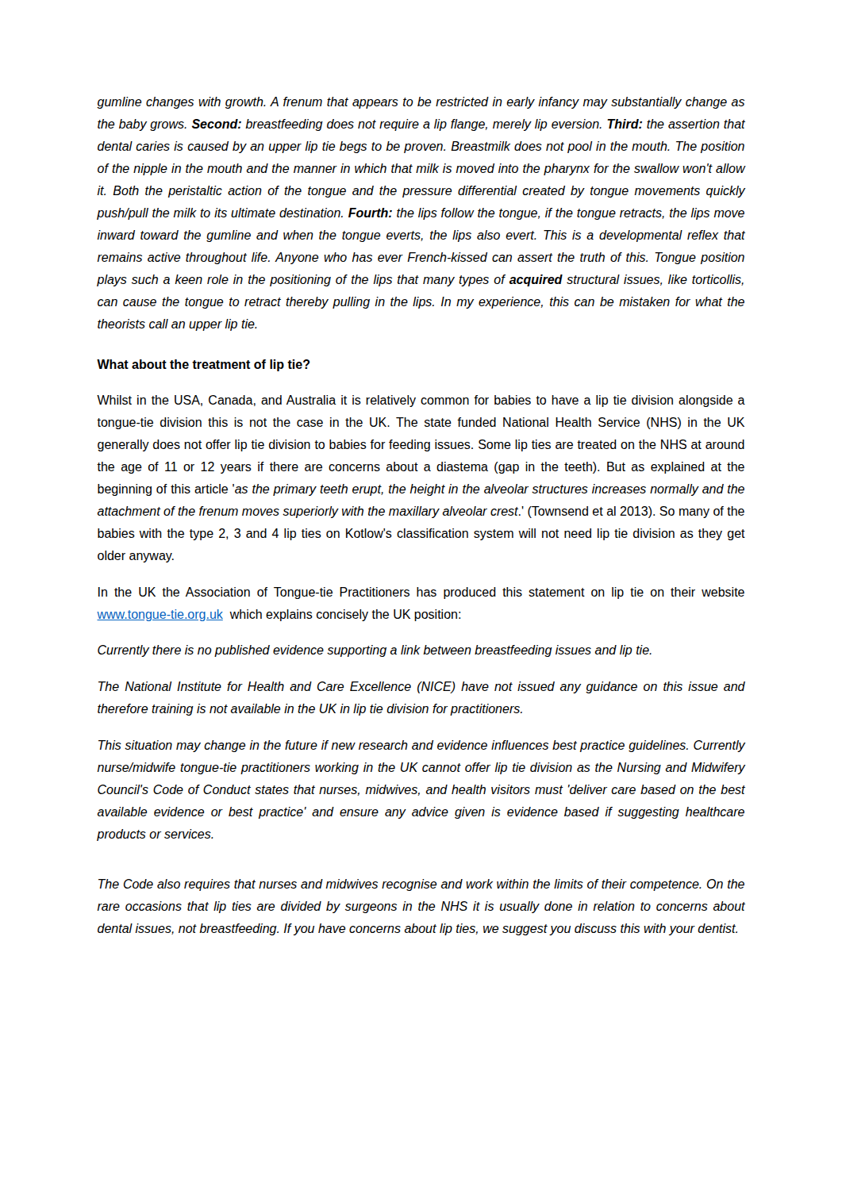gumline changes with growth. A frenum that appears to be restricted in early infancy may substantially change as the baby grows. Second: breastfeeding does not require a lip flange, merely lip eversion. Third: the assertion that dental caries is caused by an upper lip tie begs to be proven. Breastmilk does not pool in the mouth. The position of the nipple in the mouth and the manner in which that milk is moved into the pharynx for the swallow won't allow it. Both the peristaltic action of the tongue and the pressure differential created by tongue movements quickly push/pull the milk to its ultimate destination. Fourth: the lips follow the tongue, if the tongue retracts, the lips move inward toward the gumline and when the tongue everts, the lips also evert. This is a developmental reflex that remains active throughout life. Anyone who has ever French-kissed can assert the truth of this. Tongue position plays such a keen role in the positioning of the lips that many types of acquired structural issues, like torticollis, can cause the tongue to retract thereby pulling in the lips. In my experience, this can be mistaken for what the theorists call an upper lip tie.
What about the treatment of lip tie?
Whilst in the USA, Canada, and Australia it is relatively common for babies to have a lip tie division alongside a tongue-tie division this is not the case in the UK. The state funded National Health Service (NHS) in the UK generally does not offer lip tie division to babies for feeding issues. Some lip ties are treated on the NHS at around the age of 11 or 12 years if there are concerns about a diastema (gap in the teeth). But as explained at the beginning of this article 'as the primary teeth erupt, the height in the alveolar structures increases normally and the attachment of the frenum moves superiorly with the maxillary alveolar crest.' (Townsend et al 2013). So many of the babies with the type 2, 3 and 4 lip ties on Kotlow's classification system will not need lip tie division as they get older anyway.
In the UK the Association of Tongue-tie Practitioners has produced this statement on lip tie on their website www.tongue-tie.org.uk which explains concisely the UK position:
Currently there is no published evidence supporting a link between breastfeeding issues and lip tie.
The National Institute for Health and Care Excellence (NICE) have not issued any guidance on this issue and therefore training is not available in the UK in lip tie division for practitioners.
This situation may change in the future if new research and evidence influences best practice guidelines. Currently nurse/midwife tongue-tie practitioners working in the UK cannot offer lip tie division as the Nursing and Midwifery Council's Code of Conduct states that nurses, midwives, and health visitors must 'deliver care based on the best available evidence or best practice' and ensure any advice given is evidence based if suggesting healthcare products or services.
The Code also requires that nurses and midwives recognise and work within the limits of their competence. On the rare occasions that lip ties are divided by surgeons in the NHS it is usually done in relation to concerns about dental issues, not breastfeeding. If you have concerns about lip ties, we suggest you discuss this with your dentist.